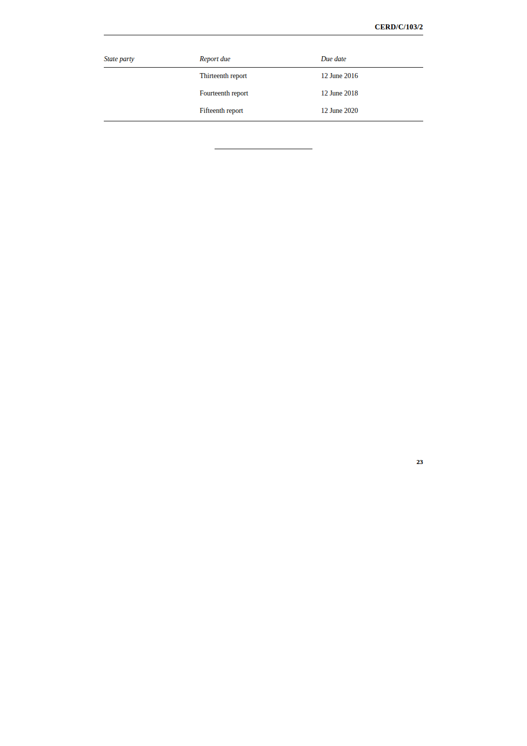CERD/C/103/2
| State party | Report due | Due date |
| --- | --- | --- |
| | Thirteenth report | 12 June 2016 |
| | Fourteenth report | 12 June 2018 |
| | Fifteenth report | 12 June 2020 |
23